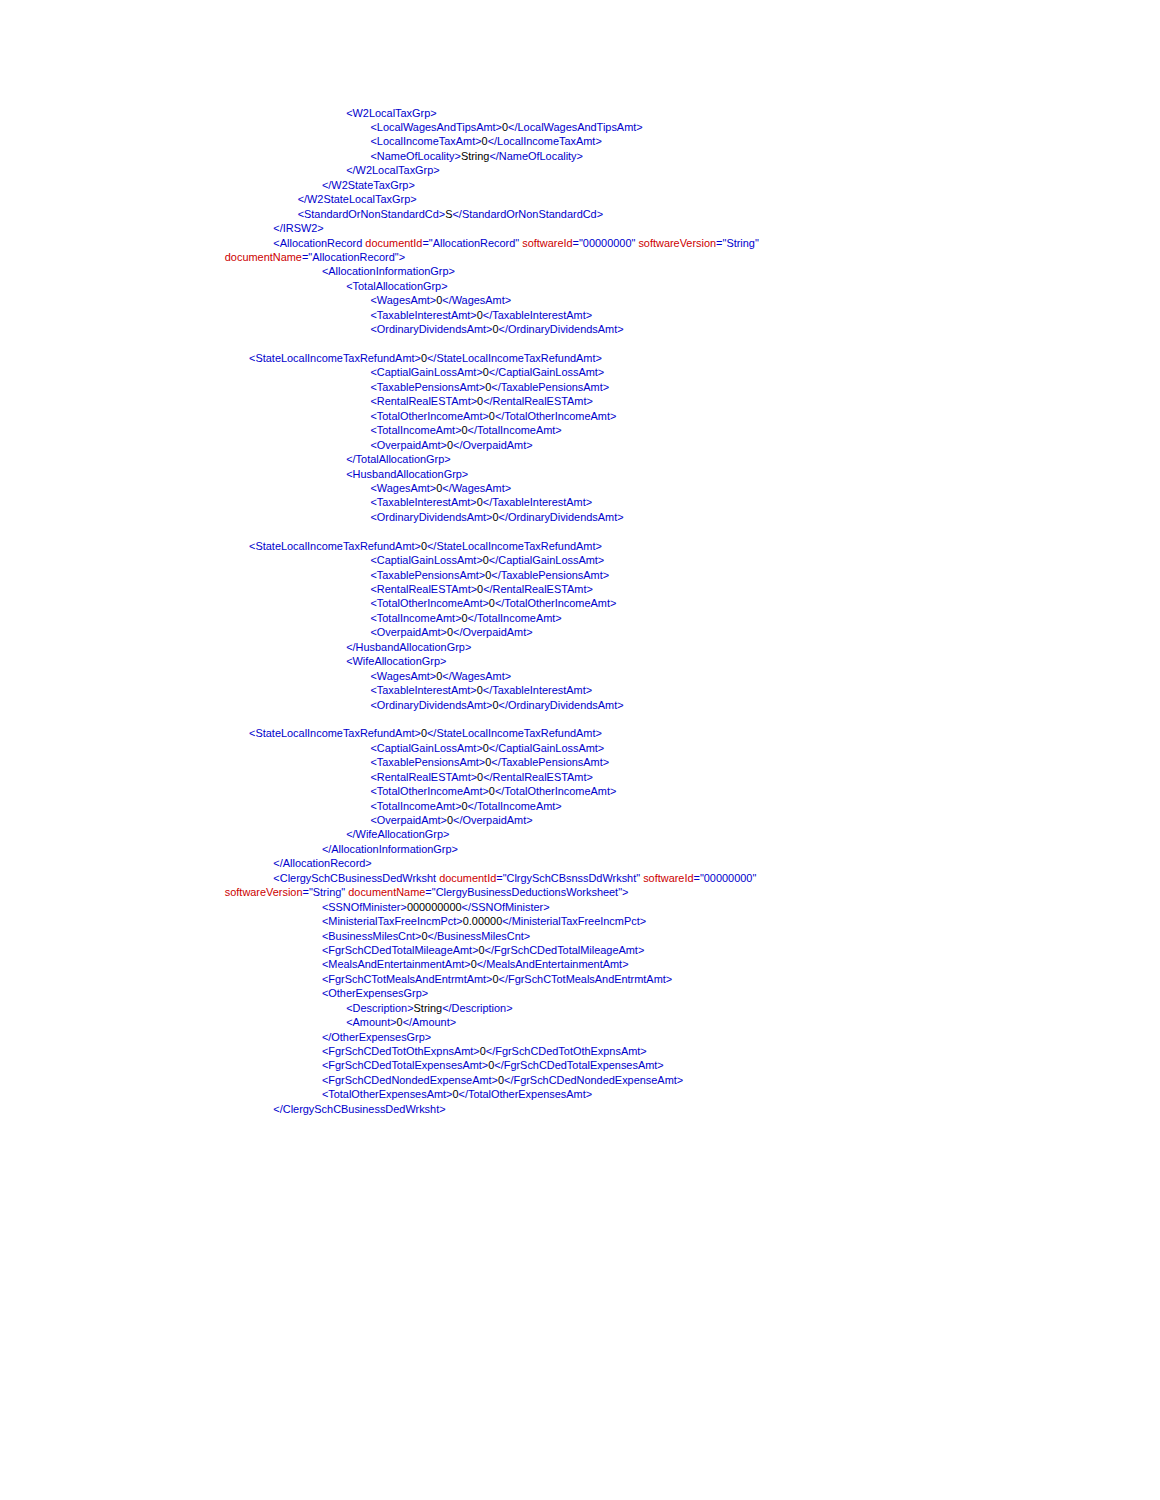<W2LocalTaxGrp>
                                                <LocalWagesAndTipsAmt>0</LocalWagesAndTipsAmt>
                                                <LocalIncomeTaxAmt>0</LocalIncomeTaxAmt>
                                                <NameOfLocality>String</NameOfLocality>
                                        </W2LocalTaxGrp>
                                </W2StateTaxGrp>
                        </W2StateLocalTaxGrp>
                        <StandardOrNonStandardCd>S</StandardOrNonStandardCd>
                </IRSW2>
                <AllocationRecord documentId="AllocationRecord" softwareId="00000000" softwareVersion="String"
documentName="AllocationRecord">
                                <AllocationInformationGrp>
                                        <TotalAllocationGrp>
                                                <WagesAmt>0</WagesAmt>
                                                <TaxableInterestAmt>0</TaxableInterestAmt>
                                                <OrdinaryDividendsAmt>0</OrdinaryDividendsAmt>

        <StateLocalIncomeTaxRefundAmt>0</StateLocalIncomeTaxRefundAmt>
                                                <CaptialGainLossAmt>0</CaptialGainLossAmt>
                                                <TaxablePensionsAmt>0</TaxablePensionsAmt>
                                                <RentalRealESTAmt>0</RentalRealESTAmt>
                                                <TotalOtherIncomeAmt>0</TotalOtherIncomeAmt>
                                                <TotalIncomeAmt>0</TotalIncomeAmt>
                                                <OverpaidAmt>0</OverpaidAmt>
                                        </TotalAllocationGrp>
                                        <HusbandAllocationGrp>
                                                <WagesAmt>0</WagesAmt>
                                                <TaxableInterestAmt>0</TaxableInterestAmt>
                                                <OrdinaryDividendsAmt>0</OrdinaryDividendsAmt>

        <StateLocalIncomeTaxRefundAmt>0</StateLocalIncomeTaxRefundAmt>
                                                <CaptialGainLossAmt>0</CaptialGainLossAmt>
                                                <TaxablePensionsAmt>0</TaxablePensionsAmt>
                                                <RentalRealESTAmt>0</RentalRealESTAmt>
                                                <TotalOtherIncomeAmt>0</TotalOtherIncomeAmt>
                                                <TotalIncomeAmt>0</TotalIncomeAmt>
                                                <OverpaidAmt>0</OverpaidAmt>
                                        </HusbandAllocationGrp>
                                        <WifeAllocationGrp>
                                                <WagesAmt>0</WagesAmt>
                                                <TaxableInterestAmt>0</TaxableInterestAmt>
                                                <OrdinaryDividendsAmt>0</OrdinaryDividendsAmt>

        <StateLocalIncomeTaxRefundAmt>0</StateLocalIncomeTaxRefundAmt>
                                                <CaptialGainLossAmt>0</CaptialGainLossAmt>
                                                <TaxablePensionsAmt>0</TaxablePensionsAmt>
                                                <RentalRealESTAmt>0</RentalRealESTAmt>
                                                <TotalOtherIncomeAmt>0</TotalOtherIncomeAmt>
                                                <TotalIncomeAmt>0</TotalIncomeAmt>
                                                <OverpaidAmt>0</OverpaidAmt>
                                        </WifeAllocationGrp>
                                </AllocationInformationGrp>
                </AllocationRecord>
                <ClergySchCBusinessDedWrksht documentId="ClrgySchCBsnssDdWrksht" softwareId="00000000"
softwareVersion="String" documentName="ClergyBusinessDeductionsWorksheet">
                                <SSNOfMinister>000000000</SSNOfMinister>
                                <MinisterialTaxFreeIncmPct>0.00000</MinisterialTaxFreeIncmPct>
                                <BusinessMilesCnt>0</BusinessMilesCnt>
                                <FgrSchCDedTotalMileageAmt>0</FgrSchCDedTotalMileageAmt>
                                <MealsAndEntertainmentAmt>0</MealsAndEntertainmentAmt>
                                <FgrSchCTotMealsAndEntrmtAmt>0</FgrSchCTotMealsAndEntrmtAmt>
                                <OtherExpensesGrp>
                                        <Description>String</Description>
                                        <Amount>0</Amount>
                                </OtherExpensesGrp>
                                <FgrSchCDedTotOthExpnsAmt>0</FgrSchCDedTotOthExpnsAmt>
                                <FgrSchCDedTotalExpensesAmt>0</FgrSchCDedTotalExpensesAmt>
                                <FgrSchCDedNondedExpenseAmt>0</FgrSchCDedNondedExpenseAmt>
                                <TotalOtherExpensesAmt>0</TotalOtherExpensesAmt>
                </ClergySchCBusinessDedWrksht>